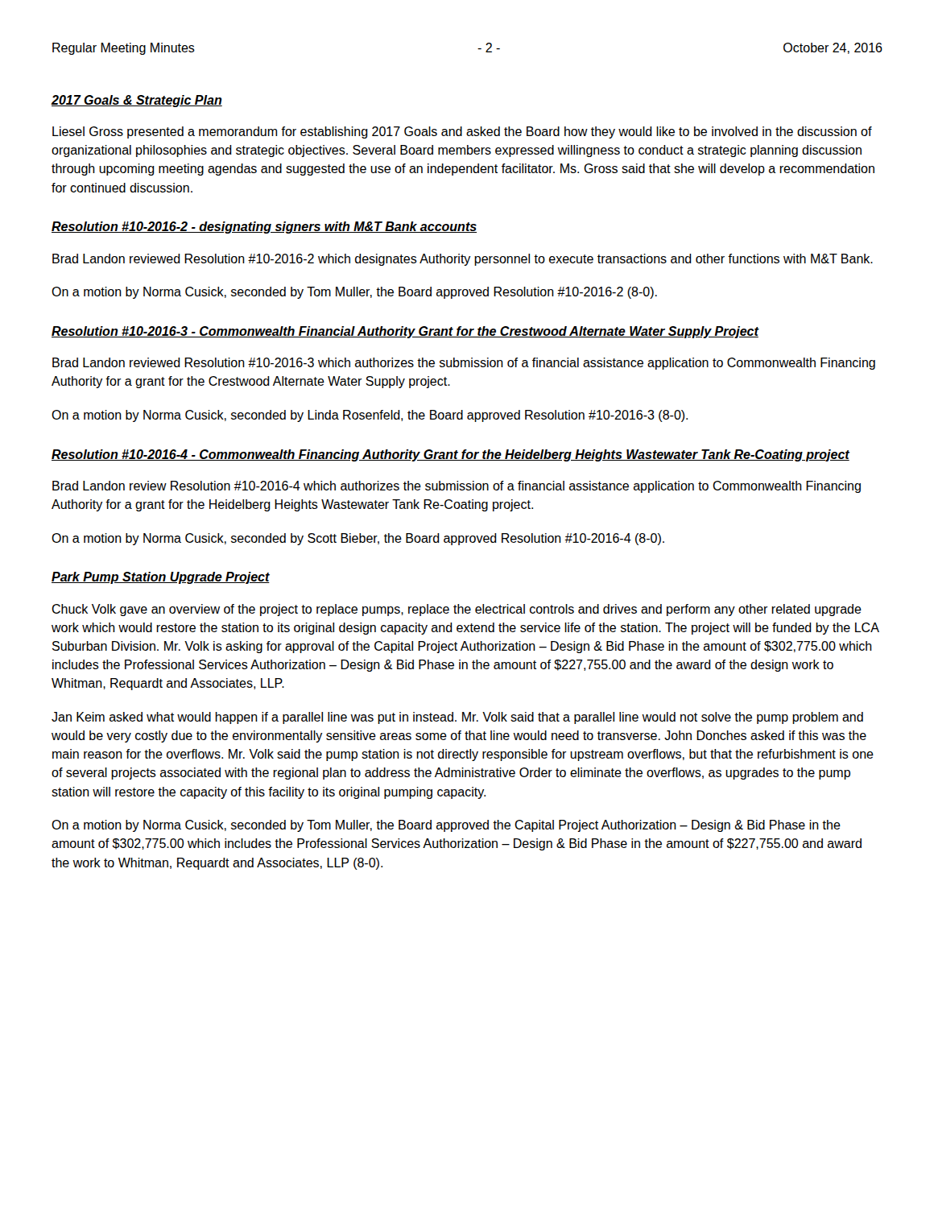Regular Meeting Minutes - 2 - October 24, 2016
2017 Goals & Strategic Plan
Liesel Gross presented a memorandum for establishing 2017 Goals and asked the Board how they would like to be involved in the discussion of organizational philosophies and strategic objectives. Several Board members expressed willingness to conduct a strategic planning discussion through upcoming meeting agendas and suggested the use of an independent facilitator. Ms. Gross said that she will develop a recommendation for continued discussion.
Resolution #10-2016-2 - designating signers with M&T Bank accounts
Brad Landon reviewed Resolution #10-2016-2 which designates Authority personnel to execute transactions and other functions with M&T Bank.
On a motion by Norma Cusick, seconded by Tom Muller, the Board approved Resolution #10-2016-2 (8-0).
Resolution #10-2016-3 - Commonwealth Financial Authority Grant for the Crestwood Alternate Water Supply Project
Brad Landon reviewed Resolution #10-2016-3 which authorizes the submission of a financial assistance application to Commonwealth Financing Authority for a grant for the Crestwood Alternate Water Supply project.
On a motion by Norma Cusick, seconded by Linda Rosenfeld, the Board approved Resolution #10-2016-3 (8-0).
Resolution #10-2016-4 - Commonwealth Financing Authority Grant for the Heidelberg Heights Wastewater Tank Re-Coating project
Brad Landon review Resolution #10-2016-4 which authorizes the submission of a financial assistance application to Commonwealth Financing Authority for a grant for the Heidelberg Heights Wastewater Tank Re-Coating project.
On a motion by Norma Cusick, seconded by Scott Bieber, the Board approved Resolution #10-2016-4 (8-0).
Park Pump Station Upgrade Project
Chuck Volk gave an overview of the project to replace pumps, replace the electrical controls and drives and perform any other related upgrade work which would restore the station to its original design capacity and extend the service life of the station. The project will be funded by the LCA Suburban Division. Mr. Volk is asking for approval of the Capital Project Authorization – Design & Bid Phase in the amount of $302,775.00 which includes the Professional Services Authorization – Design & Bid Phase in the amount of $227,755.00 and the award of the design work to Whitman, Requardt and Associates, LLP.
Jan Keim asked what would happen if a parallel line was put in instead. Mr. Volk said that a parallel line would not solve the pump problem and would be very costly due to the environmentally sensitive areas some of that line would need to transverse. John Donches asked if this was the main reason for the overflows. Mr. Volk said the pump station is not directly responsible for upstream overflows, but that the refurbishment is one of several projects associated with the regional plan to address the Administrative Order to eliminate the overflows, as upgrades to the pump station will restore the capacity of this facility to its original pumping capacity.
On a motion by Norma Cusick, seconded by Tom Muller, the Board approved the Capital Project Authorization – Design & Bid Phase in the amount of $302,775.00 which includes the Professional Services Authorization – Design & Bid Phase in the amount of $227,755.00 and award the work to Whitman, Requardt and Associates, LLP (8-0).